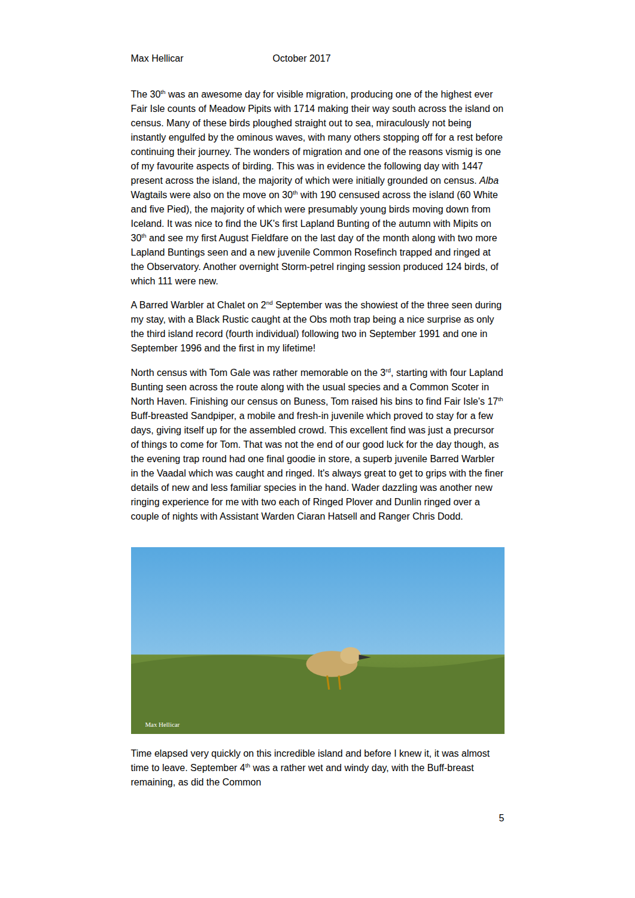Max Hellicar
October 2017
The 30th was an awesome day for visible migration, producing one of the highest ever Fair Isle counts of Meadow Pipits with 1714 making their way south across the island on census. Many of these birds ploughed straight out to sea, miraculously not being instantly engulfed by the ominous waves, with many others stopping off for a rest before continuing their journey. The wonders of migration and one of the reasons vismig is one of my favourite aspects of birding. This was in evidence the following day with 1447 present across the island, the majority of which were initially grounded on census. Alba Wagtails were also on the move on 30th with 190 censused across the island (60 White and five Pied), the majority of which were presumably young birds moving down from Iceland. It was nice to find the UK's first Lapland Bunting of the autumn with Mipits on 30th and see my first August Fieldfare on the last day of the month along with two more Lapland Buntings seen and a new juvenile Common Rosefinch trapped and ringed at the Observatory. Another overnight Storm-petrel ringing session produced 124 birds, of which 111 were new.
A Barred Warbler at Chalet on 2nd September was the showiest of the three seen during my stay, with a Black Rustic caught at the Obs moth trap being a nice surprise as only the third island record (fourth individual) following two in September 1991 and one in September 1996 and the first in my lifetime!
North census with Tom Gale was rather memorable on the 3rd, starting with four Lapland Bunting seen across the route along with the usual species and a Common Scoter in North Haven. Finishing our census on Buness, Tom raised his bins to find Fair Isle's 17th Buff-breasted Sandpiper, a mobile and fresh-in juvenile which proved to stay for a few days, giving itself up for the assembled crowd. This excellent find was just a precursor of things to come for Tom. That was not the end of our good luck for the day though, as the evening trap round had one final goodie in store, a superb juvenile Barred Warbler in the Vaadal which was caught and ringed. It's always great to get to grips with the finer details of new and less familiar species in the hand. Wader dazzling was another new ringing experience for me with two each of Ringed Plover and Dunlin ringed over a couple of nights with Assistant Warden Ciaran Hatsell and Ranger Chris Dodd.
Time elapsed very quickly on this incredible island and before I knew it, it was almost time to leave. September 4th was a rather wet and windy day, with the Buff-breast remaining, as did the Common
5